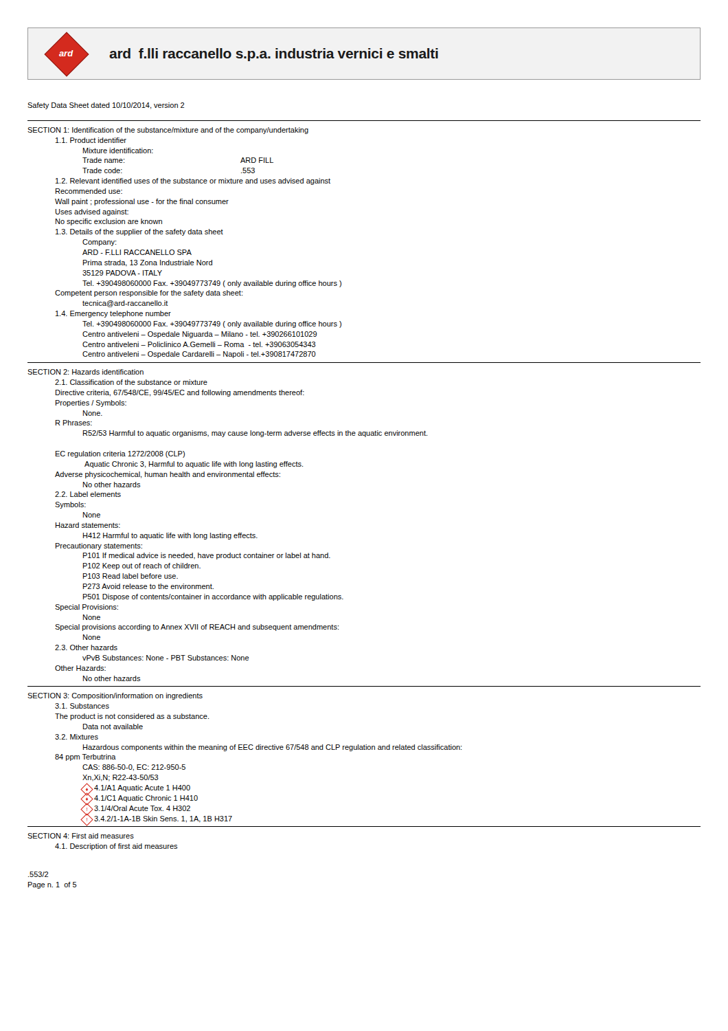ard
ard f.lli raccanello s.p.a. industria vernici e smalti
Safety Data Sheet dated 10/10/2014, version 2
SECTION 1: Identification of the substance/mixture and of the company/undertaking
1.1. Product identifier
Mixture identification:
Trade name: ARD FILL
Trade code:.553
1.2. Relevant identified uses of the substance or mixture and uses advised against
Recommended use:
Wall paint ; professional use - for the final consumer
Uses advised against:
No specific exclusion are known
1.3. Details of the supplier of the safety data sheet
Company:
ARD - F.LLI RACCANELLO SPA
Prima strada, 13 Zona Industriale Nord
35129 PADOVA - ITALY
Tel. +390498060000 Fax. +39049773749 ( only available during office hours )
Competent person responsible for the safety data sheet:
tecnica@ard-raccanello.it
1.4. Emergency telephone number
Tel. +390498060000 Fax. +39049773749 ( only available during office hours )
Centro antiveleni – Ospedale Niguarda – Milano - tel. +390266101029
Centro antiveleni – Policlinico A.Gemelli – Roma - tel. +39063054343
Centro antiveleni – Ospedale Cardarelli – Napoli - tel.+390817472870
SECTION 2: Hazards identification
2.1. Classification of the substance or mixture
Directive criteria, 67/548/CE, 99/45/EC and following amendments thereof:
Properties / Symbols:
None.
R Phrases:
R52/53 Harmful to aquatic organisms, may cause long-term adverse effects in the aquatic environment.
EC regulation criteria 1272/2008 (CLP)
Aquatic Chronic 3, Harmful to aquatic life with long lasting effects.
Adverse physicochemical, human health and environmental effects:
No other hazards
2.2. Label elements
Symbols:
None
Hazard statements:
H412 Harmful to aquatic life with long lasting effects.
Precautionary statements:
P101 If medical advice is needed, have product container or label at hand.
P102 Keep out of reach of children.
P103 Read label before use.
P273 Avoid release to the environment.
P501 Dispose of contents/container in accordance with applicable regulations.
Special Provisions:
None
Special provisions according to Annex XVII of REACH and subsequent amendments:
None
2.3. Other hazards
vPvB Substances: None - PBT Substances: None
Other Hazards:
No other hazards
SECTION 3: Composition/information on ingredients
3.1. Substances
The product is not considered as a substance.
Data not available
3.2. Mixtures
Hazardous components within the meaning of EEC directive 67/548 and CLP regulation and related classification:
84 ppm Terbutrina
CAS: 886-50-0, EC: 212-950-5
Xn,Xi,N; R22-43-50/53
♦4.1/A1 Aquatic Acute 1 H400
♦4.1/C1 Aquatic Chronic 1 H410
!3.1/4/Oral Acute Tox. 4 H302
!3.4.2/1-1A-1B Skin Sens. 1, 1A, 1B H317
SECTION 4: First aid measures
4.1. Description of first aid measures
.553/2
Page n. 1 of 5